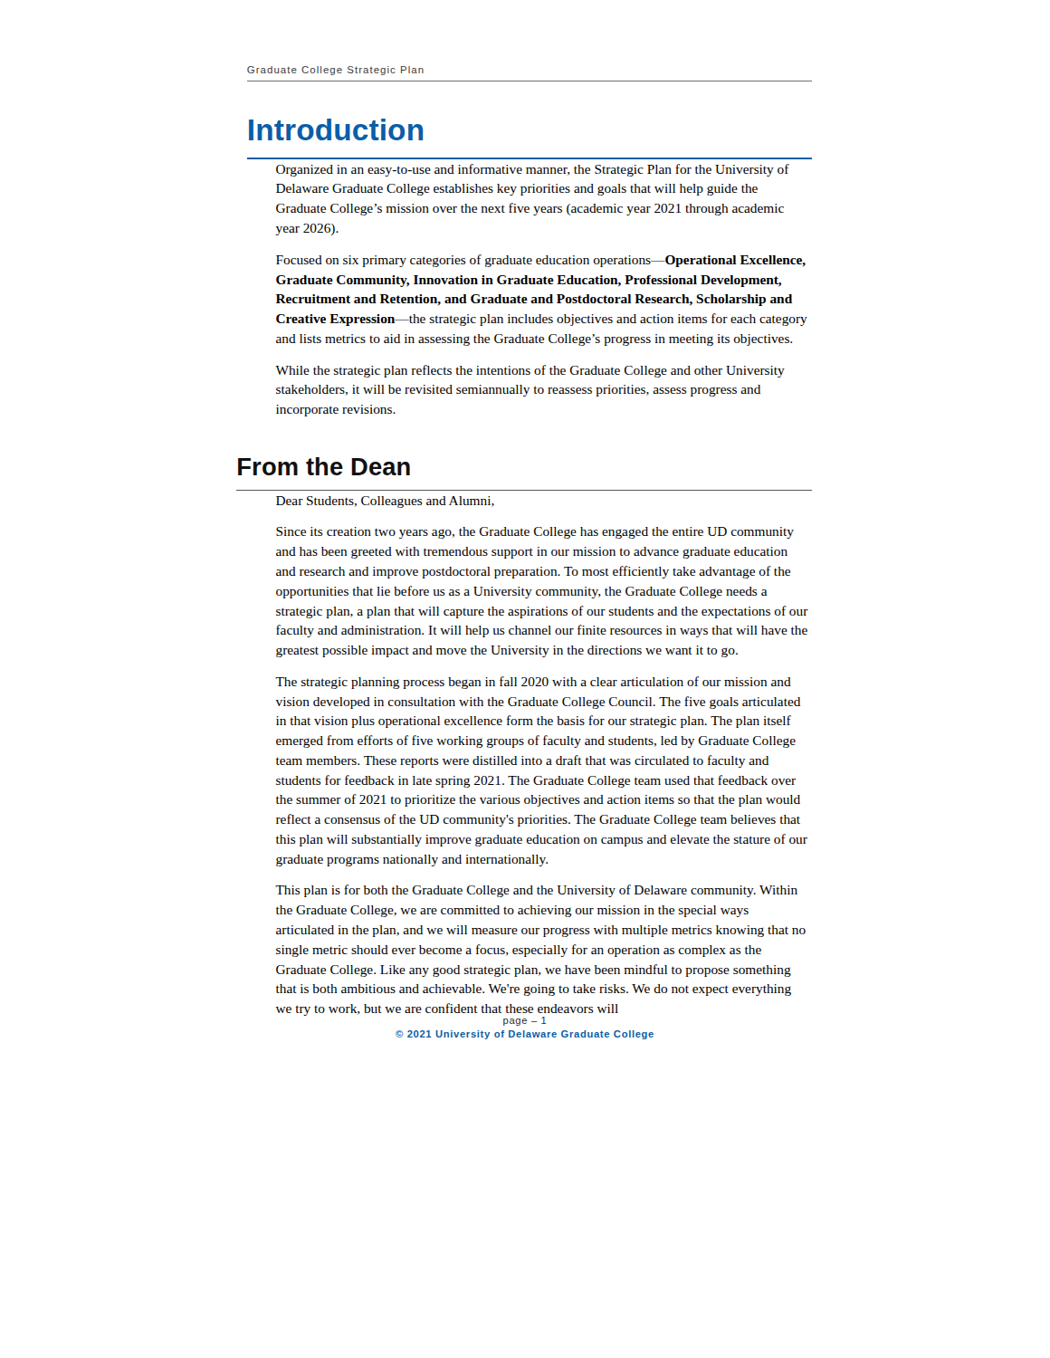Graduate College Strategic Plan
Introduction
Organized in an easy-to-use and informative manner, the Strategic Plan for the University of Delaware Graduate College establishes key priorities and goals that will help guide the Graduate College’s mission over the next five years (academic year 2021 through academic year 2026).
Focused on six primary categories of graduate education operations—Operational Excellence, Graduate Community, Innovation in Graduate Education, Professional Development, Recruitment and Retention, and Graduate and Postdoctoral Research, Scholarship and Creative Expression—the strategic plan includes objectives and action items for each category and lists metrics to aid in assessing the Graduate College’s progress in meeting its objectives.
While the strategic plan reflects the intentions of the Graduate College and other University stakeholders, it will be revisited semiannually to reassess priorities, assess progress and incorporate revisions.
From the Dean
Dear Students, Colleagues and Alumni,
Since its creation two years ago, the Graduate College has engaged the entire UD community and has been greeted with tremendous support in our mission to advance graduate education and research and improve postdoctoral preparation. To most efficiently take advantage of the opportunities that lie before us as a University community, the Graduate College needs a strategic plan, a plan that will capture the aspirations of our students and the expectations of our faculty and administration. It will help us channel our finite resources in ways that will have the greatest possible impact and move the University in the directions we want it to go.
The strategic planning process began in fall 2020 with a clear articulation of our mission and vision developed in consultation with the Graduate College Council. The five goals articulated in that vision plus operational excellence form the basis for our strategic plan. The plan itself emerged from efforts of five working groups of faculty and students, led by Graduate College team members. These reports were distilled into a draft that was circulated to faculty and students for feedback in late spring 2021. The Graduate College team used that feedback over the summer of 2021 to prioritize the various objectives and action items so that the plan would reflect a consensus of the UD community's priorities. The Graduate College team believes that this plan will substantially improve graduate education on campus and elevate the stature of our graduate programs nationally and internationally.
This plan is for both the Graduate College and the University of Delaware community. Within the Graduate College, we are committed to achieving our mission in the special ways articulated in the plan, and we will measure our progress with multiple metrics knowing that no single metric should ever become a focus, especially for an operation as complex as the Graduate College. Like any good strategic plan, we have been mindful to propose something that is both ambitious and achievable. We're going to take risks. We do not expect everything we try to work, but we are confident that these endeavors will
page – 1
© 2021 University of Delaware Graduate College